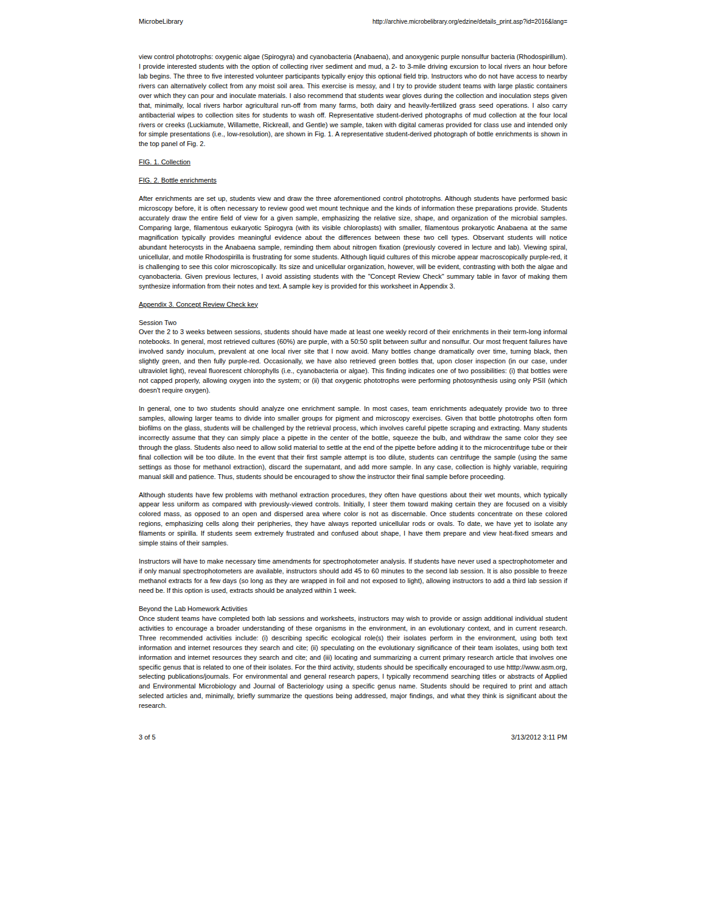MicrobeLibrary http://archive.microbelibrary.org/edzine/details_print.asp?id=2016&lang=
view control phototrophs: oxygenic algae (Spirogyra) and cyanobacteria (Anabaena), and anoxygenic purple nonsulfur bacteria (Rhodospirillum). I provide interested students with the option of collecting river sediment and mud, a 2- to 3-mile driving excursion to local rivers an hour before lab begins. The three to five interested volunteer participants typically enjoy this optional field trip. Instructors who do not have access to nearby rivers can alternatively collect from any moist soil area. This exercise is messy, and I try to provide student teams with large plastic containers over which they can pour and inoculate materials. I also recommend that students wear gloves during the collection and inoculation steps given that, minimally, local rivers harbor agricultural run-off from many farms, both dairy and heavily-fertilized grass seed operations. I also carry antibacterial wipes to collection sites for students to wash off. Representative student-derived photographs of mud collection at the four local rivers or creeks (Luckiamute, Willamette, Rickreall, and Gentle) we sample, taken with digital cameras provided for class use and intended only for simple presentations (i.e., low-resolution), are shown in Fig. 1. A representative student-derived photograph of bottle enrichments is shown in the top panel of Fig. 2.
FIG. 1. Collection
FIG. 2. Bottle enrichments
After enrichments are set up, students view and draw the three aforementioned control phototrophs. Although students have performed basic microscopy before, it is often necessary to review good wet mount technique and the kinds of information these preparations provide. Students accurately draw the entire field of view for a given sample, emphasizing the relative size, shape, and organization of the microbial samples. Comparing large, filamentous eukaryotic Spirogyra (with its visible chloroplasts) with smaller, filamentous prokaryotic Anabaena at the same magnification typically provides meaningful evidence about the differences between these two cell types. Observant students will notice abundant heterocysts in the Anabaena sample, reminding them about nitrogen fixation (previously covered in lecture and lab). Viewing spiral, unicellular, and motile Rhodospirilla is frustrating for some students. Although liquid cultures of this microbe appear macroscopically purple-red, it is challenging to see this color microscopically. Its size and unicellular organization, however, will be evident, contrasting with both the algae and cyanobacteria. Given previous lectures, I avoid assisting students with the "Concept Review Check" summary table in favor of making them synthesize information from their notes and text. A sample key is provided for this worksheet in Appendix 3.
Appendix 3. Concept Review Check key
Session Two
Over the 2 to 3 weeks between sessions, students should have made at least one weekly record of their enrichments in their term-long informal notebooks. In general, most retrieved cultures (60%) are purple, with a 50:50 split between sulfur and nonsulfur. Our most frequent failures have involved sandy inoculum, prevalent at one local river site that I now avoid. Many bottles change dramatically over time, turning black, then slightly green, and then fully purple-red. Occasionally, we have also retrieved green bottles that, upon closer inspection (in our case, under ultraviolet light), reveal fluorescent chlorophylls (i.e., cyanobacteria or algae). This finding indicates one of two possibilities: (i) that bottles were not capped properly, allowing oxygen into the system; or (ii) that oxygenic phototrophs were performing photosynthesis using only PSII (which doesn't require oxygen).
In general, one to two students should analyze one enrichment sample. In most cases, team enrichments adequately provide two to three samples, allowing larger teams to divide into smaller groups for pigment and microscopy exercises. Given that bottle phototrophs often form biofilms on the glass, students will be challenged by the retrieval process, which involves careful pipette scraping and extracting. Many students incorrectly assume that they can simply place a pipette in the center of the bottle, squeeze the bulb, and withdraw the same color they see through the glass. Students also need to allow solid material to settle at the end of the pipette before adding it to the microcentrifuge tube or their final collection will be too dilute. In the event that their first sample attempt is too dilute, students can centrifuge the sample (using the same settings as those for methanol extraction), discard the supernatant, and add more sample. In any case, collection is highly variable, requiring manual skill and patience. Thus, students should be encouraged to show the instructor their final sample before proceeding.
Although students have few problems with methanol extraction procedures, they often have questions about their wet mounts, which typically appear less uniform as compared with previously-viewed controls. Initially, I steer them toward making certain they are focused on a visibly colored mass, as opposed to an open and dispersed area where color is not as discernable. Once students concentrate on these colored regions, emphasizing cells along their peripheries, they have always reported unicellular rods or ovals. To date, we have yet to isolate any filaments or spirilla. If students seem extremely frustrated and confused about shape, I have them prepare and view heat-fixed smears and simple stains of their samples.
Instructors will have to make necessary time amendments for spectrophotometer analysis. If students have never used a spectrophotometer and if only manual spectrophotometers are available, instructors should add 45 to 60 minutes to the second lab session. It is also possible to freeze methanol extracts for a few days (so long as they are wrapped in foil and not exposed to light), allowing instructors to add a third lab session if need be. If this option is used, extracts should be analyzed within 1 week.
Beyond the Lab Homework Activities
Once student teams have completed both lab sessions and worksheets, instructors may wish to provide or assign additional individual student activities to encourage a broader understanding of these organisms in the environment, in an evolutionary context, and in current research. Three recommended activities include: (i) describing specific ecological role(s) their isolates perform in the environment, using both text information and internet resources they search and cite; (ii) speculating on the evolutionary significance of their team isolates, using both text information and internet resources they search and cite; and (iii) locating and summarizing a current primary research article that involves one specific genus that is related to one of their isolates. For the third activity, students should be specifically encouraged to use htttp://www.asm.org, selecting publications/journals. For environmental and general research papers, I typically recommend searching titles or abstracts of Applied and Environmental Microbiology and Journal of Bacteriology using a specific genus name. Students should be required to print and attach selected articles and, minimally, briefly summarize the questions being addressed, major findings, and what they think is significant about the research.
3 of 5 3/13/2012 3:11 PM